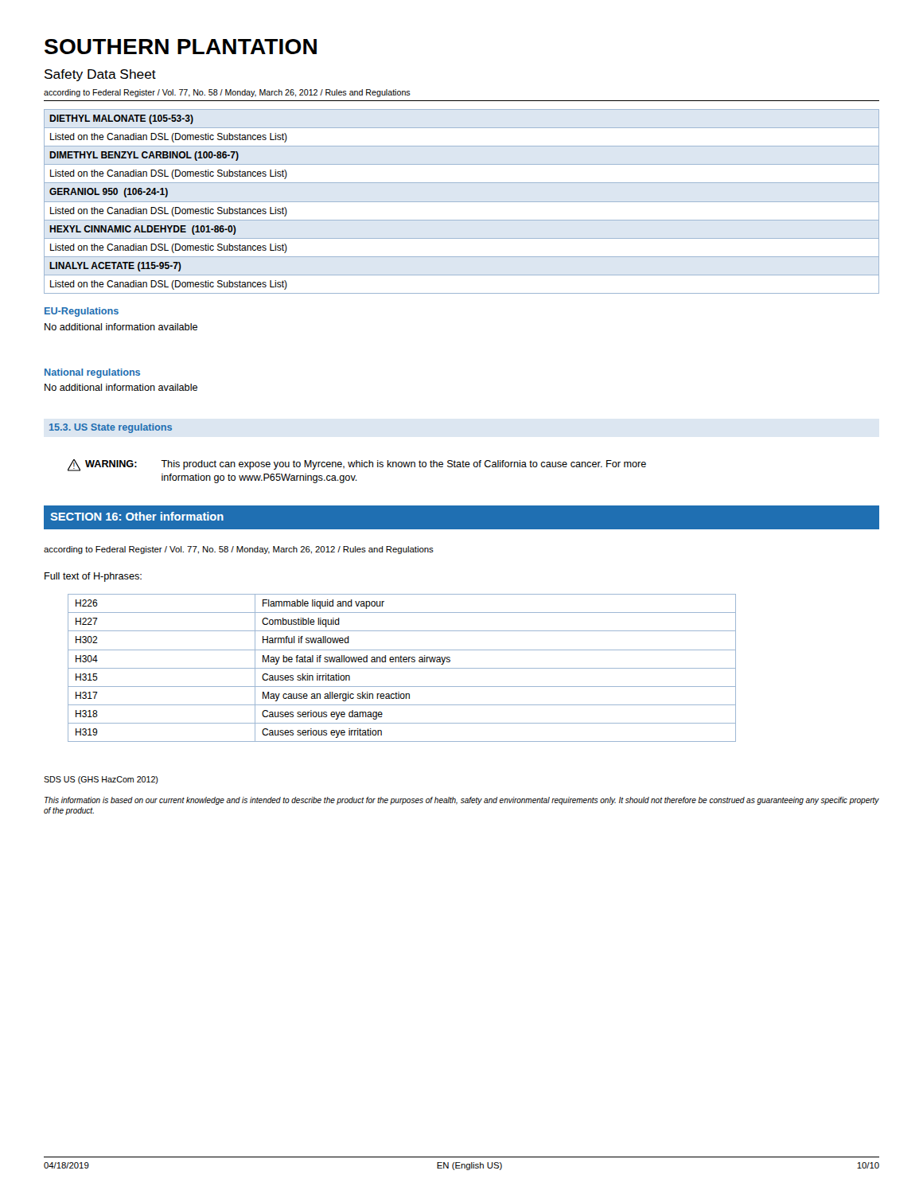SOUTHERN PLANTATION
Safety Data Sheet
according to Federal Register / Vol. 77, No. 58 / Monday, March 26, 2012 / Rules and Regulations
| DIETHYL MALONATE (105-53-3) |
| Listed on the Canadian DSL (Domestic Substances List) |
| DIMETHYL BENZYL CARBINOL (100-86-7) |
| Listed on the Canadian DSL (Domestic Substances List) |
| GERANIOL 950 (106-24-1) |
| Listed on the Canadian DSL (Domestic Substances List) |
| HEXYL CINNAMIC ALDEHYDE (101-86-0) |
| Listed on the Canadian DSL (Domestic Substances List) |
| LINALYL ACETATE (115-95-7) |
| Listed on the Canadian DSL (Domestic Substances List) |
EU-Regulations
No additional information available
National regulations
No additional information available
15.3. US State regulations
! WARNING: This product can expose you to Myrcene, which is known to the State of California to cause cancer. For more information go to www.P65Warnings.ca.gov.
SECTION 16: Other information
according to Federal Register / Vol. 77, No. 58 / Monday, March 26, 2012 / Rules and Regulations
Full text of H-phrases:
| H226 | Flammable liquid and vapour |
| H227 | Combustible liquid |
| H302 | Harmful if swallowed |
| H304 | May be fatal if swallowed and enters airways |
| H315 | Causes skin irritation |
| H317 | May cause an allergic skin reaction |
| H318 | Causes serious eye damage |
| H319 | Causes serious eye irritation |
SDS US (GHS HazCom 2012)
This information is based on our current knowledge and is intended to describe the product for the purposes of health, safety and environmental requirements only. It should not therefore be construed as guaranteeing any specific property of the product.
04/18/2019 EN (English US) 10/10